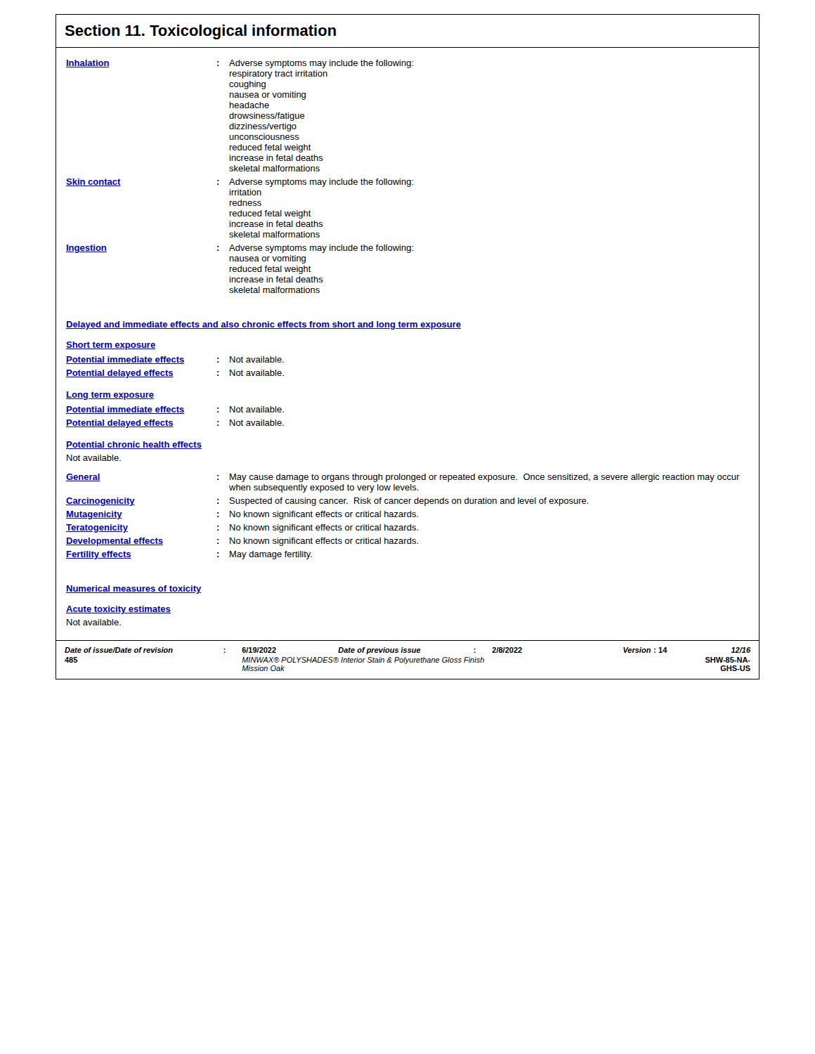Section 11. Toxicological information
| Inhalation | : | Adverse symptoms may include the following: respiratory tract irritation coughing nausea or vomiting headache drowsiness/fatigue dizziness/vertigo unconsciousness reduced fetal weight increase in fetal deaths skeletal malformations |
| Skin contact | : | Adverse symptoms may include the following: irritation redness reduced fetal weight increase in fetal deaths skeletal malformations |
| Ingestion | : | Adverse symptoms may include the following: nausea or vomiting reduced fetal weight increase in fetal deaths skeletal malformations |
Delayed and immediate effects and also chronic effects from short and long term exposure
Short term exposure
| Potential immediate effects | : | Not available. |
| Potential delayed effects | : | Not available. |
Long term exposure
| Potential immediate effects | : | Not available. |
| Potential delayed effects | : | Not available. |
Potential chronic health effects
Not available.
| General | : | May cause damage to organs through prolonged or repeated exposure. Once sensitized, a severe allergic reaction may occur when subsequently exposed to very low levels. |
| Carcinogenicity | : | Suspected of causing cancer. Risk of cancer depends on duration and level of exposure. |
| Mutagenicity | : | No known significant effects or critical hazards. |
| Teratogenicity | : | No known significant effects or critical hazards. |
| Developmental effects | : | No known significant effects or critical hazards. |
| Fertility effects | : | May damage fertility. |
Numerical measures of toxicity
Acute toxicity estimates
Not available.
| Date of issue/Date of revision | : | 6/19/2022 | Date of previous issue | : | 2/8/2022 | Version | : 14 | 12/16 |
| 485 | | MINWAX® POLYSHADES® Interior Stain & Polyurethane Gloss Finish Mission Oak | SHW-85-NA-GHS-US |